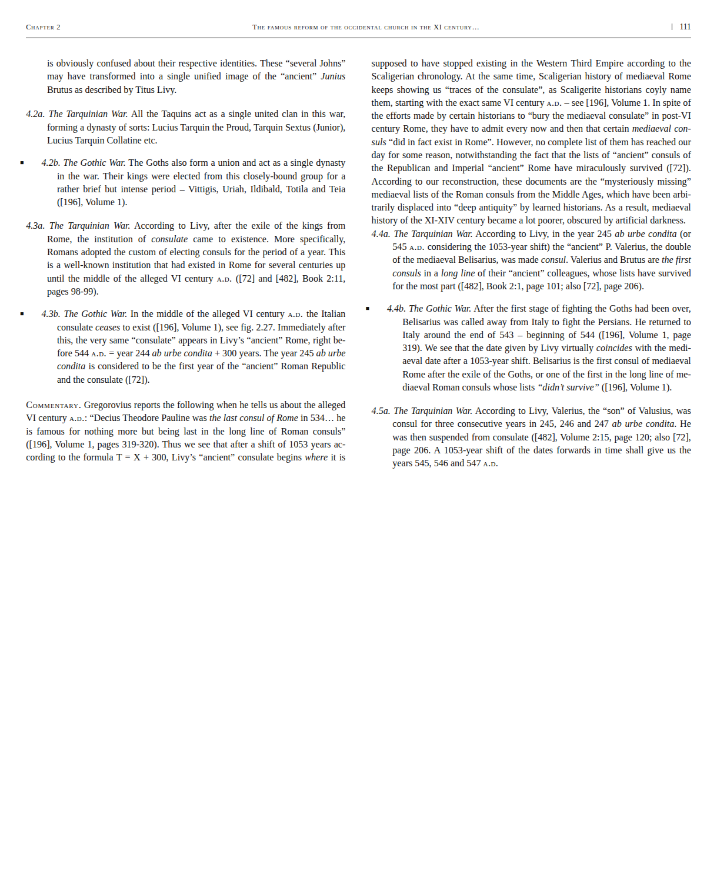Chapter 2 The famous reform of the occidental church in the XI century… 111
is obviously confused about their respective identities. These “several Johns” may have transformed into a single unified image of the “ancient” Junius Brutus as described by Titus Livy.
4.2a. The Tarquinian War. All the Taquins act as a single united clan in this war, forming a dynasty of sorts: Lucius Tarquin the Proud, Tarquin Sextus (Junior), Lucius Tarquin Collatine etc.
4.2b. The Gothic War. The Goths also form a union and act as a single dynasty in the war. Their kings were elected from this closely-bound group for a rather brief but intense period – Vittigis, Uriah, Ildibald, Totila and Teia ([196], Volume 1).
4.3a. The Tarquinian War. According to Livy, after the exile of the kings from Rome, the institution of consulate came to existence. More specifically, Romans adopted the custom of electing consuls for the period of a year. This is a well-known institution that had existed in Rome for several centuries up until the middle of the alleged VI century a.d. ([72] and [482], Book 2:11, pages 98-99).
4.3b. The Gothic War. In the middle of the alleged VI century a.d. the Italian consulate ceases to exist ([196], Volume 1), see fig. 2.27. Immediately after this, the very same “consulate” appears in Livy’s “ancient” Rome, right before 544 a.d. = year 244 ab urbe condita + 300 years. The year 245 ab urbe condita is considered to be the first year of the “ancient” Roman Republic and the consulate ([72]).
Commentary. Gregorovius reports the following when he tells us about the alleged VI century a.d.: “Decius Theodore Pauline was the last consul of Rome in 534… he is famous for nothing more but being last in the long line of Roman consuls” ([196], Volume 1, pages 319-320). Thus we see that after a shift of 1053 years according to the formula T = X + 300, Livy’s “ancient” consulate begins where it is supposed to have stopped existing in the Western Third Empire according to the Scaligerian chronology. At the same time, Scaligerian history of mediaeval Rome keeps showing us “traces of the consulate”, as Scaligerite historians coyly name them, starting with the exact same VI century a.d. – see [196], Volume 1. In spite of the efforts made by certain historians to “bury the mediaeval consulate” in post-VI century Rome, they have to admit every now and then that certain mediaeval consuls “did in fact exist in Rome”. However, no complete list of them has reached our day for some reason, notwithstanding the fact that the lists of “ancient” consuls of the Republican and Imperial “ancient” Rome have miraculously survived ([72]). According to our reconstruction, these documents are the “mysteriously missing” mediaeval lists of the Roman consuls from the Middle Ages, which have been arbitrarily displaced into “deep antiquity” by learned historians. As a result, mediaeval history of the XI-XIV century became a lot poorer, obscured by artificial darkness.
4.4a. The Tarquinian War. According to Livy, in the year 245 ab urbe condita (or 545 a.d. considering the 1053-year shift) the “ancient” P. Valerius, the double of the mediaeval Belisarius, was made consul. Valerius and Brutus are the first consuls in a long line of their “ancient” colleagues, whose lists have survived for the most part ([482], Book 2:1, page 101; also [72], page 206).
4.4b. The Gothic War. After the first stage of fighting the Goths had been over, Belisarius was called away from Italy to fight the Persians. He returned to Italy around the end of 543 – beginning of 544 ([196], Volume 1, page 319). We see that the date given by Livy virtually coincides with the mediaeval date after a 1053-year shift. Belisarius is the first consul of mediaeval Rome after the exile of the Goths, or one of the first in the long line of mediaeval Roman consuls whose lists “didn’t survive” ([196], Volume 1).
4.5a. The Tarquinian War. According to Livy, Valerius, the “son” of Valusius, was consul for three consecutive years in 245, 246 and 247 ab urbe condita. He was then suspended from consulate ([482], Volume 2:15, page 120; also [72], page 206. A 1053-year shift of the dates forwards in time shall give us the years 545, 546 and 547 a.d.